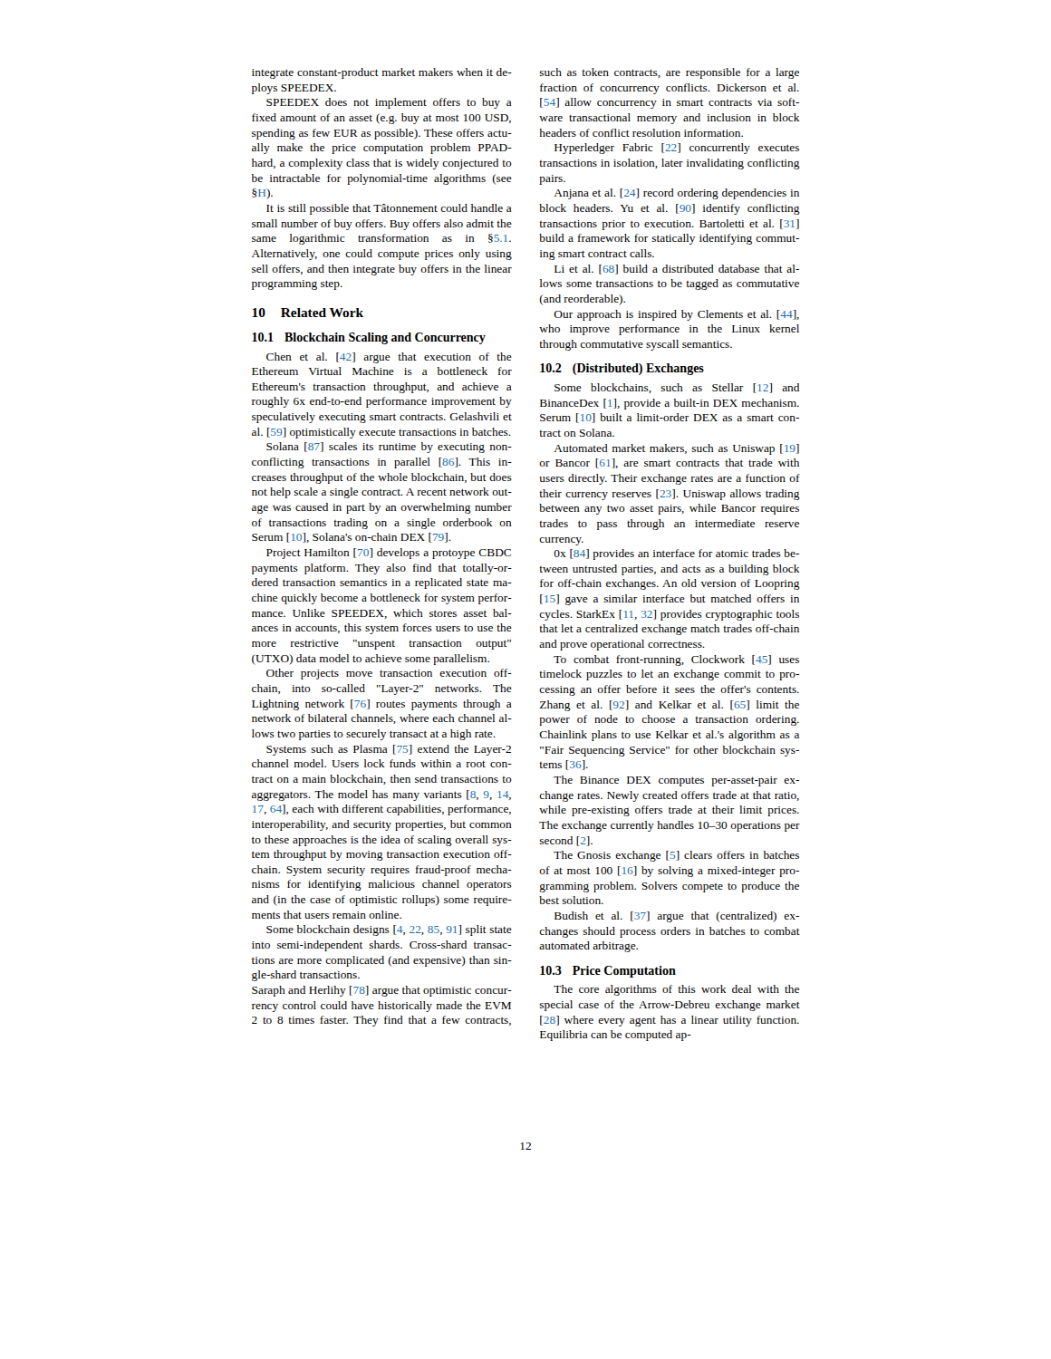integrate constant-product market makers when it deploys SPEEDEX.
SPEEDEX does not implement offers to buy a fixed amount of an asset (e.g. buy at most 100 USD, spending as few EUR as possible). These offers actually make the price computation problem PPAD-hard, a complexity class that is widely conjectured to be intractable for polynomial-time algorithms (see §H).
It is still possible that Tâtonnement could handle a small number of buy offers. Buy offers also admit the same logarithmic transformation as in §5.1. Alternatively, one could compute prices only using sell offers, and then integrate buy offers in the linear programming step.
10 Related Work
10.1 Blockchain Scaling and Concurrency
Chen et al. [42] argue that execution of the Ethereum Virtual Machine is a bottleneck for Ethereum's transaction throughput, and achieve a roughly 6x end-to-end performance improvement by speculatively executing smart contracts. Gelashvili et al. [59] optimistically execute transactions in batches.
Solana [87] scales its runtime by executing non-conflicting transactions in parallel [86]. This increases throughput of the whole blockchain, but does not help scale a single contract. A recent network outage was caused in part by an overwhelming number of transactions trading on a single orderbook on Serum [10], Solana's on-chain DEX [79].
Project Hamilton [70] develops a protoype CBDC payments platform. They also find that totally-ordered transaction semantics in a replicated state machine quickly become a bottleneck for system performance. Unlike SPEEDEX, which stores asset balances in accounts, this system forces users to use the more restrictive "unspent transaction output" (UTXO) data model to achieve some parallelism.
Other projects move transaction execution off-chain, into so-called "Layer-2" networks. The Lightning network [76] routes payments through a network of bilateral channels, where each channel allows two parties to securely transact at a high rate.
Systems such as Plasma [75] extend the Layer-2 channel model. Users lock funds within a root contract on a main blockchain, then send transactions to aggregators. The model has many variants [8, 9, 14, 17, 64], each with different capabilities, performance, interoperability, and security properties, but common to these approaches is the idea of scaling overall system throughput by moving transaction execution off-chain. System security requires fraud-proof mechanisms for identifying malicious channel operators and (in the case of optimistic rollups) some requirements that users remain online.
Some blockchain designs [4, 22, 85, 91] split state into semi-independent shards. Cross-shard transactions are more complicated (and expensive) than single-shard transactions.
Saraph and Herlihy [78] argue that optimistic concurrency control could have historically made the EVM 2 to 8 times faster. They find that a few contracts, such as token contracts, are responsible for a large fraction of concurrency conflicts. Dickerson et al. [54] allow concurrency in smart contracts via software transactional memory and inclusion in block headers of conflict resolution information.
Hyperledger Fabric [22] concurrently executes transactions in isolation, later invalidating conflicting pairs.
Anjana et al. [24] record ordering dependencies in block headers. Yu et al. [90] identify conflicting transactions prior to execution. Bartoletti et al. [31] build a framework for statically identifying commuting smart contract calls.
Li et al. [68] build a distributed database that allows some transactions to be tagged as commutative (and reorderable).
Our approach is inspired by Clements et al. [44], who improve performance in the Linux kernel through commutative syscall semantics.
10.2(Distributed) Exchanges
Some blockchains, such as Stellar [12] and BinanceDex [1], provide a built-in DEX mechanism. Serum [10] built a limit-order DEX as a smart contract on Solana.
Automated market makers, such as Uniswap [19] or Bancor [61], are smart contracts that trade with users directly. Their exchange rates are a function of their currency reserves [23]. Uniswap allows trading between any two asset pairs, while Bancor requires trades to pass through an intermediate reserve currency.
0x [84] provides an interface for atomic trades between untrusted parties, and acts as a building block for off-chain exchanges. An old version of Loopring [15] gave a similar interface but matched offers in cycles. StarkEx [11, 32] provides cryptographic tools that let a centralized exchange match trades off-chain and prove operational correctness.
To combat front-running, Clockwork [45] uses timelock puzzles to let an exchange commit to processing an offer before it sees the offer's contents. Zhang et al. [92] and Kelkar et al. [65] limit the power of node to choose a transaction ordering. Chainlink plans to use Kelkar et al.'s algorithm as a "Fair Sequencing Service" for other blockchain systems [36].
The Binance DEX computes per-asset-pair exchange rates. Newly created offers trade at that ratio, while pre-existing offers trade at their limit prices. The exchange currently handles 10–30 operations per second [2].
The Gnosis exchange [5] clears offers in batches of at most 100 [16] by solving a mixed-integer programming problem. Solvers compete to produce the best solution.
Budish et al. [37] argue that (centralized) exchanges should process orders in batches to combat automated arbitrage.
10.3 Price Computation
The core algorithms of this work deal with the special case of the Arrow-Debreu exchange market [28] where every agent has a linear utility function. Equilibria can be computed ap-
12